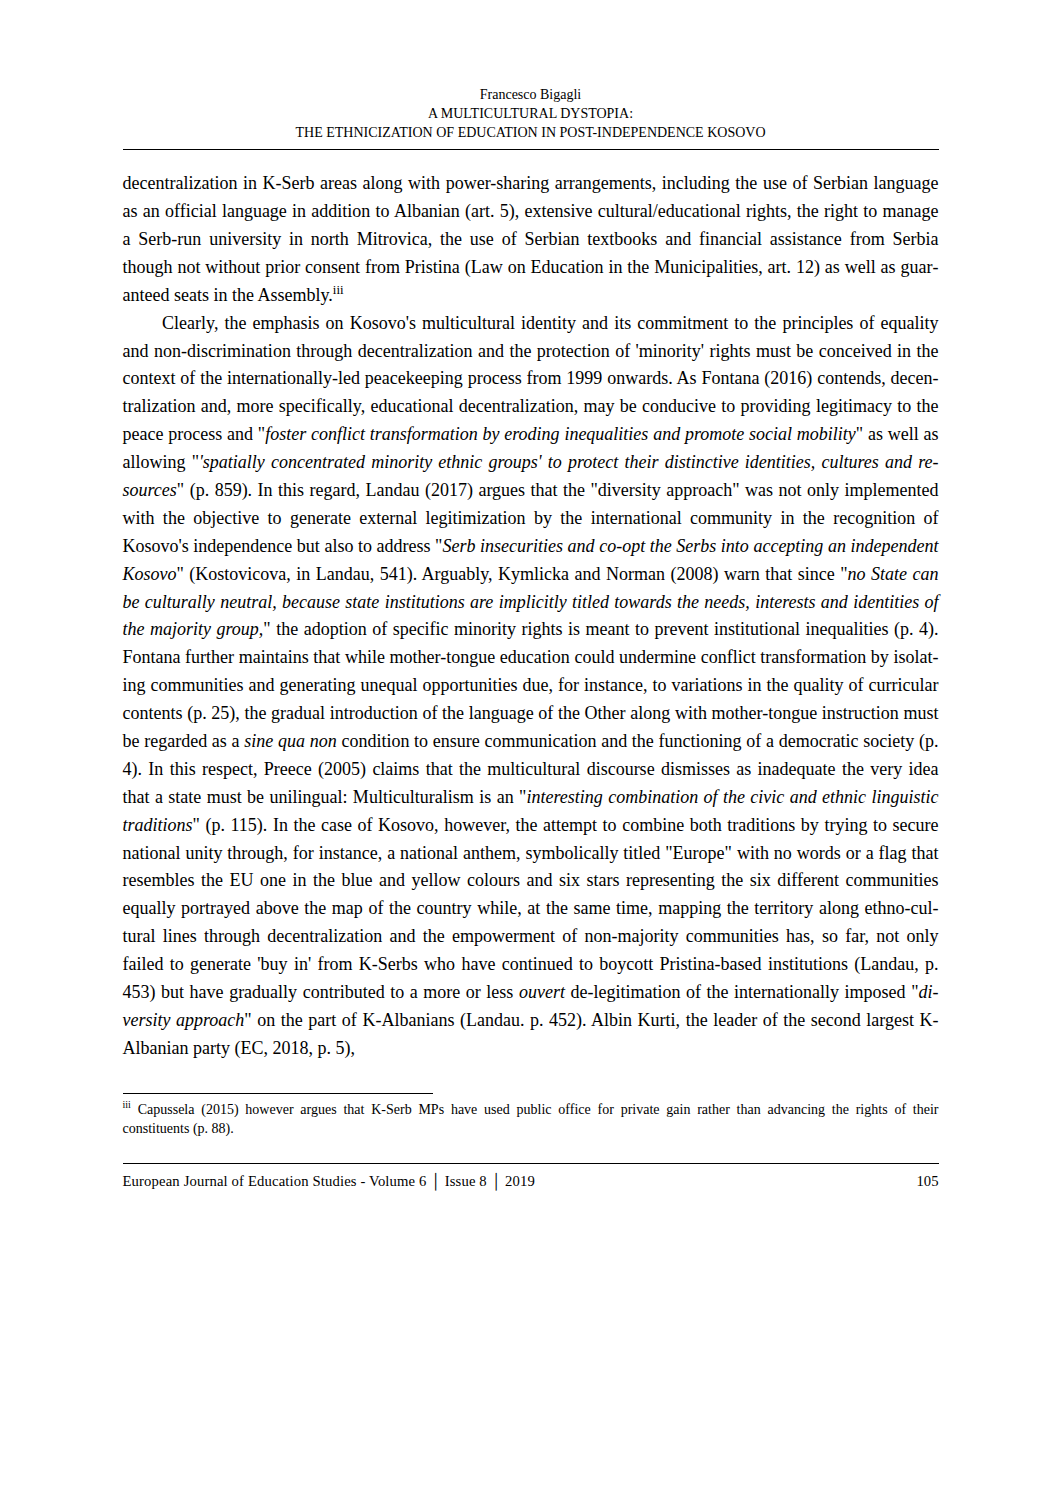Francesco Bigagli
A Multicultural Dystopia:
The Ethnicization of Education in Post-Independence Kosovo
decentralization in K-Serb areas along with power-sharing arrangements, including the use of Serbian language as an official language in addition to Albanian (art. 5), extensive cultural/educational rights, the right to manage a Serb-run university in north Mitrovica, the use of Serbian textbooks and financial assistance from Serbia though not without prior consent from Pristina (Law on Education in the Municipalities, art. 12) as well as guaranteed seats in the Assembly.iii
Clearly, the emphasis on Kosovo's multicultural identity and its commitment to the principles of equality and non-discrimination through decentralization and the protection of 'minority' rights must be conceived in the context of the internationally-led peacekeeping process from 1999 onwards. As Fontana (2016) contends, decentralization and, more specifically, educational decentralization, may be conducive to providing legitimacy to the peace process and "foster conflict transformation by eroding inequalities and promote social mobility" as well as allowing "'spatially concentrated minority ethnic groups' to protect their distinctive identities, cultures and resources" (p. 859). In this regard, Landau (2017) argues that the "diversity approach" was not only implemented with the objective to generate external legitimization by the international community in the recognition of Kosovo's independence but also to address "Serb insecurities and co-opt the Serbs into accepting an independent Kosovo" (Kostovicova, in Landau, 541). Arguably, Kymlicka and Norman (2008) warn that since "no State can be culturally neutral, because state institutions are implicitly titled towards the needs, interests and identities of the majority group," the adoption of specific minority rights is meant to prevent institutional inequalities (p. 4). Fontana further maintains that while mother-tongue education could undermine conflict transformation by isolating communities and generating unequal opportunities due, for instance, to variations in the quality of curricular contents (p. 25), the gradual introduction of the language of the Other along with mother-tongue instruction must be regarded as a sine qua non condition to ensure communication and the functioning of a democratic society (p. 4). In this respect, Preece (2005) claims that the multicultural discourse dismisses as inadequate the very idea that a state must be unilingual: Multiculturalism is an "interesting combination of the civic and ethnic linguistic traditions" (p. 115). In the case of Kosovo, however, the attempt to combine both traditions by trying to secure national unity through, for instance, a national anthem, symbolically titled "Europe" with no words or a flag that resembles the EU one in the blue and yellow colours and six stars representing the six different communities equally portrayed above the map of the country while, at the same time, mapping the territory along ethno-cultural lines through decentralization and the empowerment of non-majority communities has, so far, not only failed to generate 'buy in' from K-Serbs who have continued to boycott Pristina-based institutions (Landau, p. 453) but have gradually contributed to a more or less ouvert de-legitimation of the internationally imposed "diversity approach" on the part of K-Albanians (Landau. p. 452). Albin Kurti, the leader of the second largest K-Albanian party (EC, 2018, p. 5),
iii Capussela (2015) however argues that K-Serb MPs have used public office for private gain rather than advancing the rights of their constituents (p. 88).
European Journal of Education Studies - Volume 6 │ Issue 8 │ 2019 105